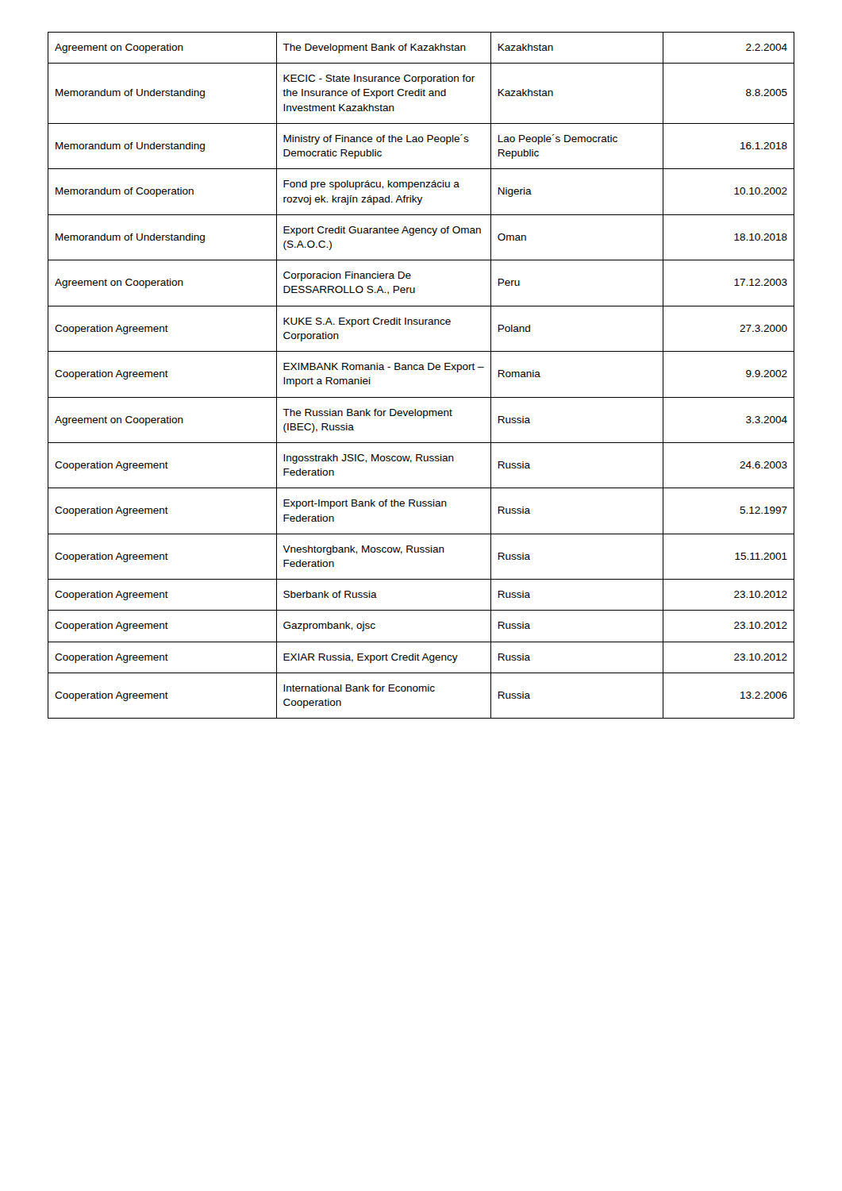| Agreement on Cooperation | The Development Bank of Kazakhstan | Kazakhstan | 2.2.2004 |
| Memorandum of Understanding | KECIC - State Insurance Corporation for the Insurance of Export Credit and Investment Kazakhstan | Kazakhstan | 8.8.2005 |
| Memorandum of Understanding | Ministry of Finance of the Lao People´s Democratic Republic | Lao People´s Democratic Republic | 16.1.2018 |
| Memorandum of Cooperation | Fond pre spoluprácu, kompenzáciu a rozvoj ek. krajín západ. Afriky | Nigeria | 10.10.2002 |
| Memorandum of Understanding | Export Credit Guarantee Agency of Oman (S.A.O.C.) | Oman | 18.10.2018 |
| Agreement on Cooperation | Corporacion Financiera De DESSARROLLO S.A., Peru | Peru | 17.12.2003 |
| Cooperation Agreement | KUKE S.A. Export Credit Insurance Corporation | Poland | 27.3.2000 |
| Cooperation Agreement | EXIMBANK Romania - Banca De Export – Import a Romaniei | Romania | 9.9.2002 |
| Agreement on Cooperation | The Russian Bank for Development (IBEC), Russia | Russia | 3.3.2004 |
| Cooperation Agreement | Ingosstrakh JSIC, Moscow, Russian Federation | Russia | 24.6.2003 |
| Cooperation Agreement | Export-Import Bank of the Russian Federation | Russia | 5.12.1997 |
| Cooperation Agreement | Vneshtorgbank, Moscow, Russian Federation | Russia | 15.11.2001 |
| Cooperation Agreement | Sberbank of Russia | Russia | 23.10.2012 |
| Cooperation Agreement | Gazprombank, ojsc | Russia | 23.10.2012 |
| Cooperation Agreement | EXIAR Russia, Export Credit Agency | Russia | 23.10.2012 |
| Cooperation Agreement | International Bank for Economic Cooperation | Russia | 13.2.2006 |